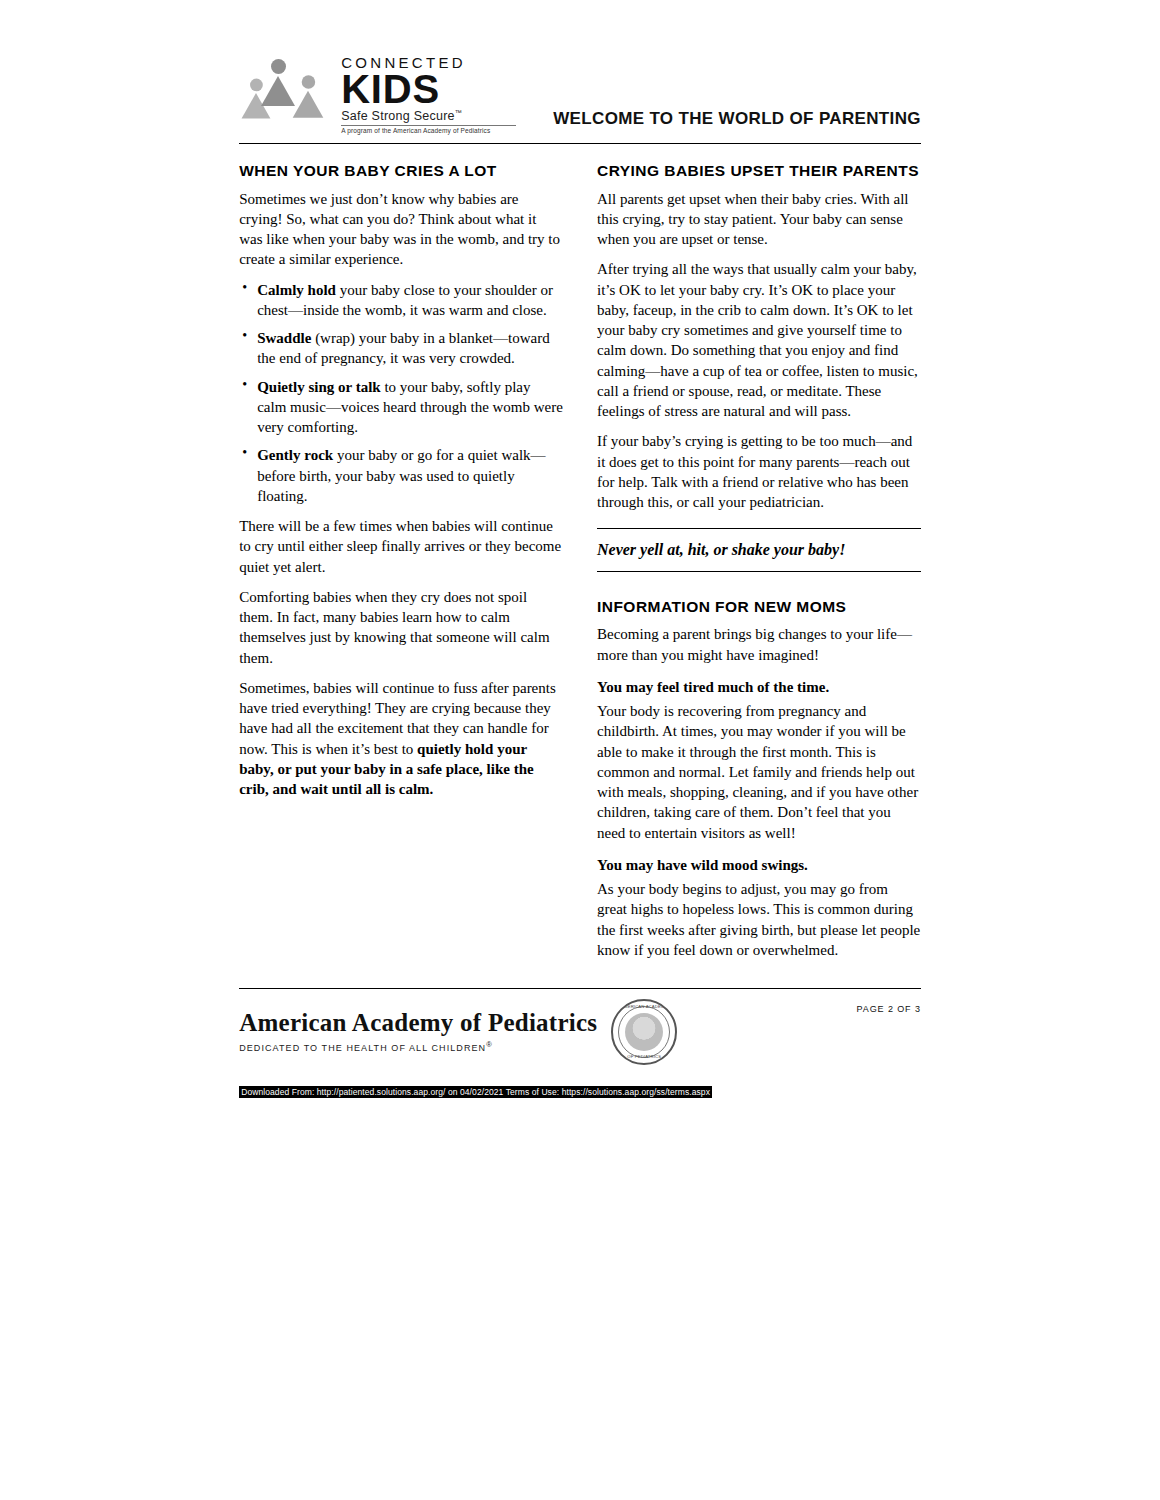Connected
KIDS
Safe Strong Secure™
A program of the American Academy of Pediatrics
Welcome to the World of Parenting
When your baby cries a lot
Sometimes we just don’t know why babies are crying! So, what can you do? Think about what it was like when your baby was in the womb, and try to create a similar experience.
Calmly hold your baby close to your shoulder or chest—inside the womb, it was warm and close.
Swaddle (wrap) your baby in a blanket—toward the end of pregnancy, it was very crowded.
Quietly sing or talk to your baby, softly play calm music—voices heard through the womb were very comforting.
Gently rock your baby or go for a quiet walk—before birth, your baby was used to quietly floating.
There will be a few times when babies will continue to cry until either sleep finally arrives or they become quiet yet alert.
Comforting babies when they cry does not spoil them. In fact, many babies learn how to calm themselves just by knowing that someone will calm them.
Sometimes, babies will continue to fuss after parents have tried everything! They are crying because they have had all the excitement that they can handle for now. This is when it’s best to quietly hold your baby, or put your baby in a safe place, like the crib, and wait until all is calm.
Crying Babies Upset Their Parents
All parents get upset when their baby cries. With all this crying, try to stay patient. Your baby can sense when you are upset or tense.
After trying all the ways that usually calm your baby, it’s OK to let your baby cry. It’s OK to place your baby, faceup, in the crib to calm down. It’s OK to let your baby cry sometimes and give yourself time to calm down. Do something that you enjoy and find calming—have a cup of tea or coffee, listen to music, call a friend or spouse, read, or meditate. These feelings of stress are natural and will pass.
If your baby’s crying is getting to be too much—and it does get to this point for many parents—reach out for help. Talk with a friend or relative who has been through this, or call your pediatrician.
Never yell at, hit, or shake your baby!
Information For New Moms
Becoming a parent brings big changes to your life—more than you might have imagined!
You may feel tired much of the time.
Your body is recovering from pregnancy and childbirth. At times, you may wonder if you will be able to make it through the first month. This is common and normal. Let family and friends help out with meals, shopping, cleaning, and if you have other children, taking care of them. Don’t feel that you need to entertain visitors as well!
You may have wild mood swings.
As your body begins to adjust, you may go from great highs to hopeless lows. This is common during the first weeks after giving birth, but please let people know if you feel down or overwhelmed.
American Academy of Pediatrics
Dedicated to the health of all children®
AMERICAN ACADEMY OF PEDIATRICS
page 2 of 3
Downloaded From: http://patiented.solutions.aap.org/ on 04/02/2021 Terms of Use: https://solutions.aap.org/ss/terms.aspx